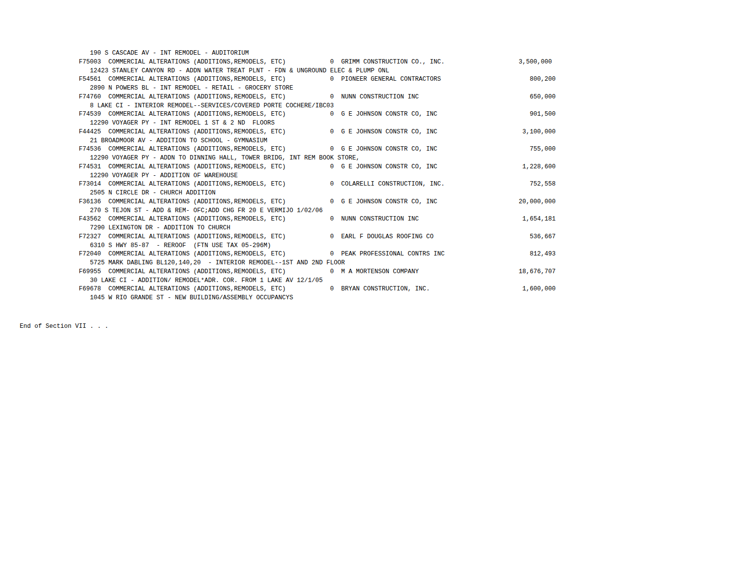190 S CASCADE AV - INT REMODEL - AUDITORIUM
F75003  COMMERCIAL ALTERATIONS (ADDITIONS,REMODELS, ETC)            0  GRIMM CONSTRUCTION CO., INC.                    3,500,000
   12423 STANLEY CANYON RD - ADDN WATER TREAT PLNT - FDN & UNGROUND ELEC & PLUMP ONL
F54561  COMMERCIAL ALTERATIONS (ADDITIONS,REMODELS, ETC)            0  PIONEER GENERAL CONTRACTORS                        800,200
   2890 N POWERS BL - INT REMODEL - RETAIL - GROCERY STORE
F74760  COMMERCIAL ALTERATIONS (ADDITIONS,REMODELS, ETC)            0  NUNN CONSTRUCTION INC                              650,000
   8 LAKE CI - INTERIOR REMODEL--SERVICES/COVERED PORTE COCHERE/IBC03
F74539  COMMERCIAL ALTERATIONS (ADDITIONS,REMODELS, ETC)            0  G E JOHNSON CONSTR CO, INC                         901,500
   12290 VOYAGER PY - INT REMODEL 1 ST & 2 ND  FLOORS
F44425  COMMERCIAL ALTERATIONS (ADDITIONS,REMODELS, ETC)            0  G E JOHNSON CONSTR CO, INC                       3,100,000
   21 BROADMOOR AV - ADDITION TO SCHOOL - GYMNASIUM
F74536  COMMERCIAL ALTERATIONS (ADDITIONS,REMODELS, ETC)            0  G E JOHNSON CONSTR CO, INC                         755,000
   12290 VOYAGER PY - ADDN TO DINNING HALL, TOWER BRIDG, INT REM BOOK STORE,
F74531  COMMERCIAL ALTERATIONS (ADDITIONS,REMODELS, ETC)            0  G E JOHNSON CONSTR CO, INC                       1,228,600
   12290 VOYAGER PY - ADDITION OF WAREHOUSE
F73014  COMMERCIAL ALTERATIONS (ADDITIONS,REMODELS, ETC)            0  COLARELLI CONSTRUCTION, INC.                       752,558
   2505 N CIRCLE DR - CHURCH ADDITION
F36136  COMMERCIAL ALTERATIONS (ADDITIONS,REMODELS, ETC)            0  G E JOHNSON CONSTR CO, INC                      20,000,000
   270 S TEJON ST - ADD & REM- OFC;ADD CHG FR 20 E VERMIJO 1/02/06
F43562  COMMERCIAL ALTERATIONS (ADDITIONS,REMODELS, ETC)            0  NUNN CONSTRUCTION INC                            1,654,181
   7290 LEXINGTON DR - ADDITION TO CHURCH
F72327  COMMERCIAL ALTERATIONS (ADDITIONS,REMODELS, ETC)            0  EARL F DOUGLAS ROOFING CO                          536,667
   6310 S HWY 85-87  - REROOF  (FTN USE TAX 05-296M)
F72040  COMMERCIAL ALTERATIONS (ADDITIONS,REMODELS, ETC)            0  PEAK PROFESSIONAL CONTRS INC                       812,493
   5725 MARK DABLING BL120,140,20  - INTERIOR REMODEL--1ST AND 2ND FLOOR
F69955  COMMERCIAL ALTERATIONS (ADDITIONS,REMODELS, ETC)            0  M A MORTENSON COMPANY                           18,676,707
   30 LAKE CI - ADDITION/ REMODEL*ADR. COR. FROM 1 LAKE AV 12/1/05
F69678  COMMERCIAL ALTERATIONS (ADDITIONS,REMODELS, ETC)            0  BRYAN CONSTRUCTION, INC.                         1,600,000
   1045 W RIO GRANDE ST - NEW BUILDING/ASSEMBLY OCCUPANCYS
End of Section VII . . .